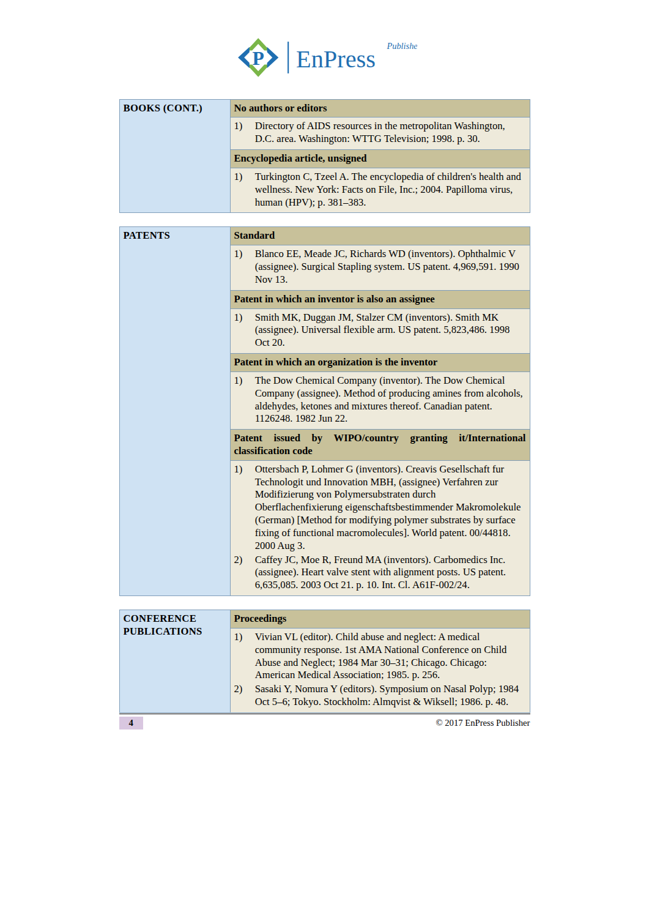P EnPress Publisher
| Books (Cont.) | No authors or editors |
| Directory of AIDS resources in the metropolitan Washington, D.C. area. Washington: WTTG Television; 1998. p. 30. |
| Encyclopedia article, unsigned |
| Turkington C, Tzeel A. The encyclopedia of children's health and wellness. New York: Facts on File, Inc.; 2004. Papilloma virus, human (HPV); p. 381–383. |
| Patents | Standard |
| Blanco EE, Meade JC, Richards WD (inventors). Ophthalmic V (assignee). Surgical Stapling system. US patent. 4,969,591. 1990 Nov 13. |
| Patent in which an inventor is also an assignee |
| Smith MK, Duggan JM, Stalzer CM (inventors). Smith MK (assignee). Universal flexible arm. US patent. 5,823,486. 1998 Oct 20. |
| Patent in which an organization is the inventor |
| The Dow Chemical Company (inventor). The Dow Chemical Company (assignee). Method of producing amines from alcohols, aldehydes, ketones and mixtures thereof. Canadian patent. 1126248. 1982 Jun 22. |
| Patent issued by WIPO/country granting it/International classification code |
| Ottersbach P, Lohmer G (inventors). Creavis Gesellschaft fur Technologit und Innovation MBH, (assignee) Verfahren zur Modifizierung von Polymersubstraten durch Oberflachenfixierung eigenschaftsbestimmender Makromolekule (German) [Method for modifying polymer substrates by surface fixing of functional macromolecules]. World patent. 00/44818. 2000 Aug 3. Caffey JC, Moe R, Freund MA (inventors). Carbomedics Inc. (assignee). Heart valve stent with alignment posts. US patent. 6,635,085. 2003 Oct 21. p. 10. Int. Cl. A61F-002/24. |
| Conference Publications | Proceedings |
| Vivian VL (editor). Child abuse and neglect: A medical community response. 1st AMA National Conference on Child Abuse and Neglect; 1984 Mar 30–31; Chicago. Chicago: American Medical Association; 1985. p. 256. Sasaki Y, Nomura Y (editors). Symposium on Nasal Polyp; 1984 Oct 5–6; Tokyo. Stockholm: Almqvist & Wiksell; 1986. p. 48. |
4 © 2017 EnPress Publisher